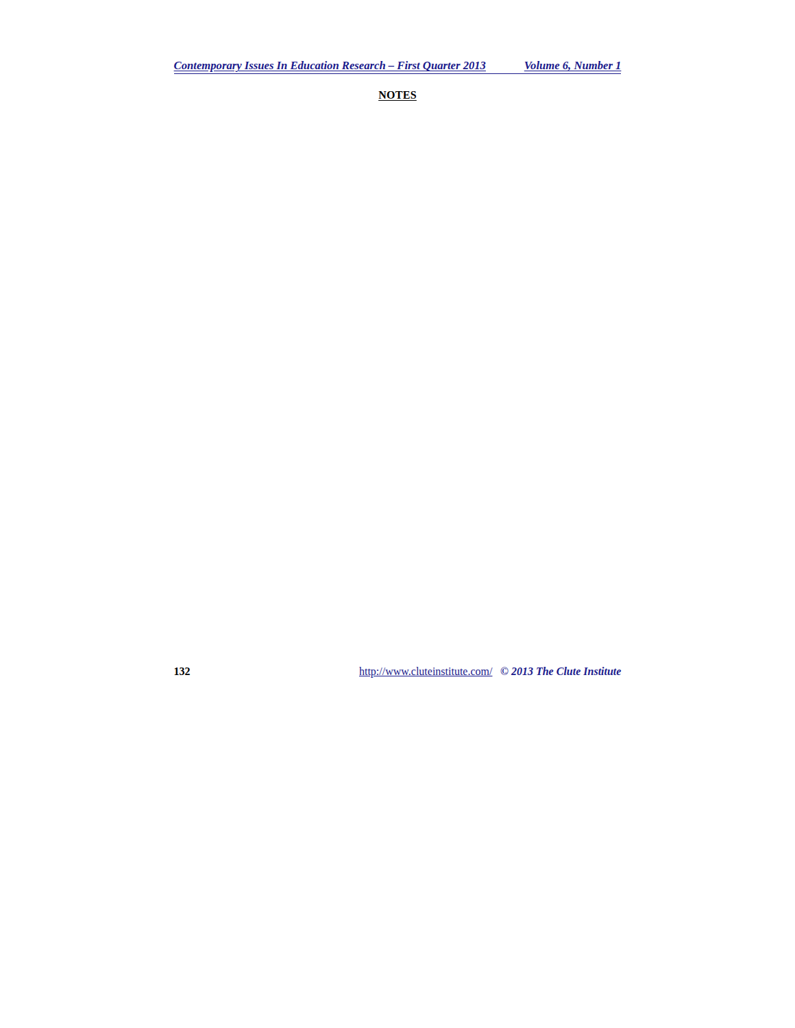Contemporary Issues In Education Research – First Quarter 2013 Volume 6, Number 1
NOTES
132 http://www.cluteinstitute.com/© 2013 The Clute Institute